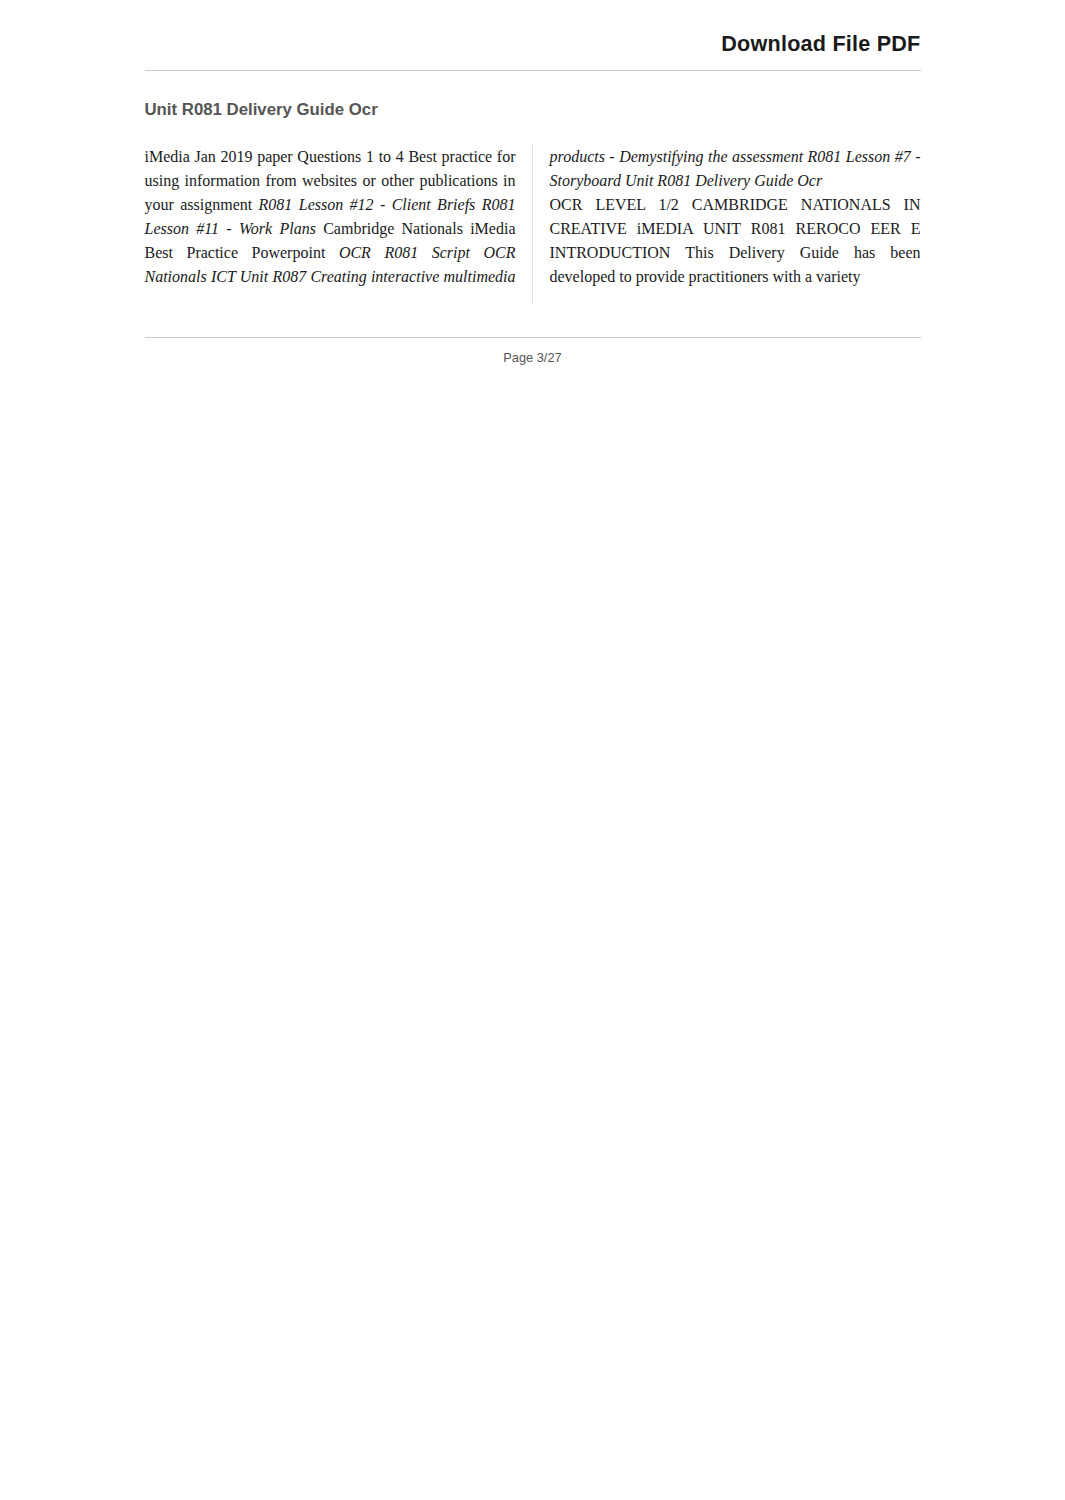Download File PDF
Unit R081 Delivery Guide Ocr
iMedia Jan 2019 paper Questions 1 to 4 Best practice for using information from websites or other publications in your assignment R081 Lesson #12 - Client Briefs R081 Lesson #11 - Work Plans Cambridge Nationals iMedia Best Practice Powerpoint OCR R081 Script OCR Nationals ICT Unit R087 Creating interactive multimedia products - Demystifying the assessment R081 Lesson #7 - Storyboard Unit R081 Delivery Guide Ocr
OCR LEVEL 1/2 CAMBRIDGE NATIONALS IN CREATIVE iMEDIA UNIT R081 REROCO EER E INTRODUCTION This Delivery Guide has been developed to provide practitioners with a variety
Page 3/27